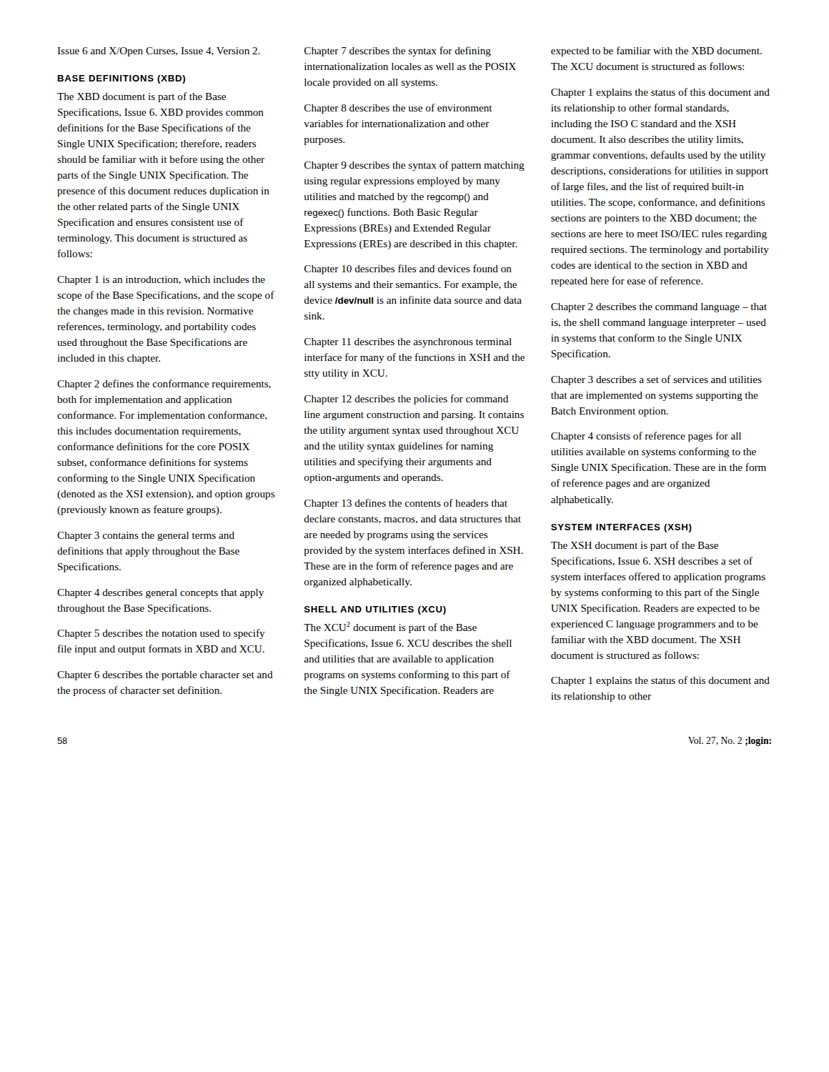Issue 6 and X/Open Curses, Issue 4, Version 2.
BASE DEFINITIONS (XBD)
The XBD document is part of the Base Specifications, Issue 6. XBD provides common definitions for the Base Specifications of the Single UNIX Specification; therefore, readers should be familiar with it before using the other parts of the Single UNIX Specification. The presence of this document reduces duplication in the other related parts of the Single UNIX Specification and ensures consistent use of terminology. This document is structured as follows:
Chapter 1 is an introduction, which includes the scope of the Base Specifications, and the scope of the changes made in this revision. Normative references, terminology, and portability codes used throughout the Base Specifications are included in this chapter.
Chapter 2 defines the conformance requirements, both for implementation and application conformance. For implementation conformance, this includes documentation requirements, conformance definitions for the core POSIX subset, conformance definitions for systems conforming to the Single UNIX Specification (denoted as the XSI extension), and option groups (previously known as feature groups).
Chapter 3 contains the general terms and definitions that apply throughout the Base Specifications.
Chapter 4 describes general concepts that apply throughout the Base Specifications.
Chapter 5 describes the notation used to specify file input and output formats in XBD and XCU.
Chapter 6 describes the portable character set and the process of character set definition.
Chapter 7 describes the syntax for defining internationalization locales as well as the POSIX locale provided on all systems.
Chapter 8 describes the use of environment variables for internationalization and other purposes.
Chapter 9 describes the syntax of pattern matching using regular expressions employed by many utilities and matched by the regcomp() and regexec() functions. Both Basic Regular Expressions (BREs) and Extended Regular Expressions (EREs) are described in this chapter.
Chapter 10 describes files and devices found on all systems and their semantics. For example, the device /dev/null is an infinite data source and data sink.
Chapter 11 describes the asynchronous terminal interface for many of the functions in XSH and the stty utility in XCU.
Chapter 12 describes the policies for command line argument construction and parsing. It contains the utility argument syntax used throughout XCU and the utility syntax guidelines for naming utilities and specifying their arguments and option-arguments and operands.
Chapter 13 defines the contents of headers that declare constants, macros, and data structures that are needed by programs using the services provided by the system interfaces defined in XSH. These are in the form of reference pages and are organized alphabetically.
SHELL AND UTILITIES (XCU)
The XCU2 document is part of the Base Specifications, Issue 6. XCU describes the shell and utilities that are available to application programs on systems conforming to this part of the Single UNIX Specification. Readers are expected to be familiar with the XBD document. The XCU document is structured as follows:
Chapter 1 explains the status of this document and its relationship to other formal standards, including the ISO C standard and the XSH document. It also describes the utility limits, grammar conventions, defaults used by the utility descriptions, considerations for utilities in support of large files, and the list of required built-in utilities. The scope, conformance, and definitions sections are pointers to the XBD document; the sections are here to meet ISO/IEC rules regarding required sections. The terminology and portability codes are identical to the section in XBD and repeated here for ease of reference.
Chapter 2 describes the command language – that is, the shell command language interpreter – used in systems that conform to the Single UNIX Specification.
Chapter 3 describes a set of services and utilities that are implemented on systems supporting the Batch Environment option.
Chapter 4 consists of reference pages for all utilities available on systems conforming to the Single UNIX Specification. These are in the form of reference pages and are organized alphabetically.
SYSTEM INTERFACES (XSH)
The XSH document is part of the Base Specifications, Issue 6. XSH describes a set of system interfaces offered to application programs by systems conforming to this part of the Single UNIX Specification. Readers are expected to be experienced C language programmers and to be familiar with the XBD document. The XSH document is structured as follows:
Chapter 1 explains the status of this document and its relationship to other
58 Vol. 27, No. 2 ;login: